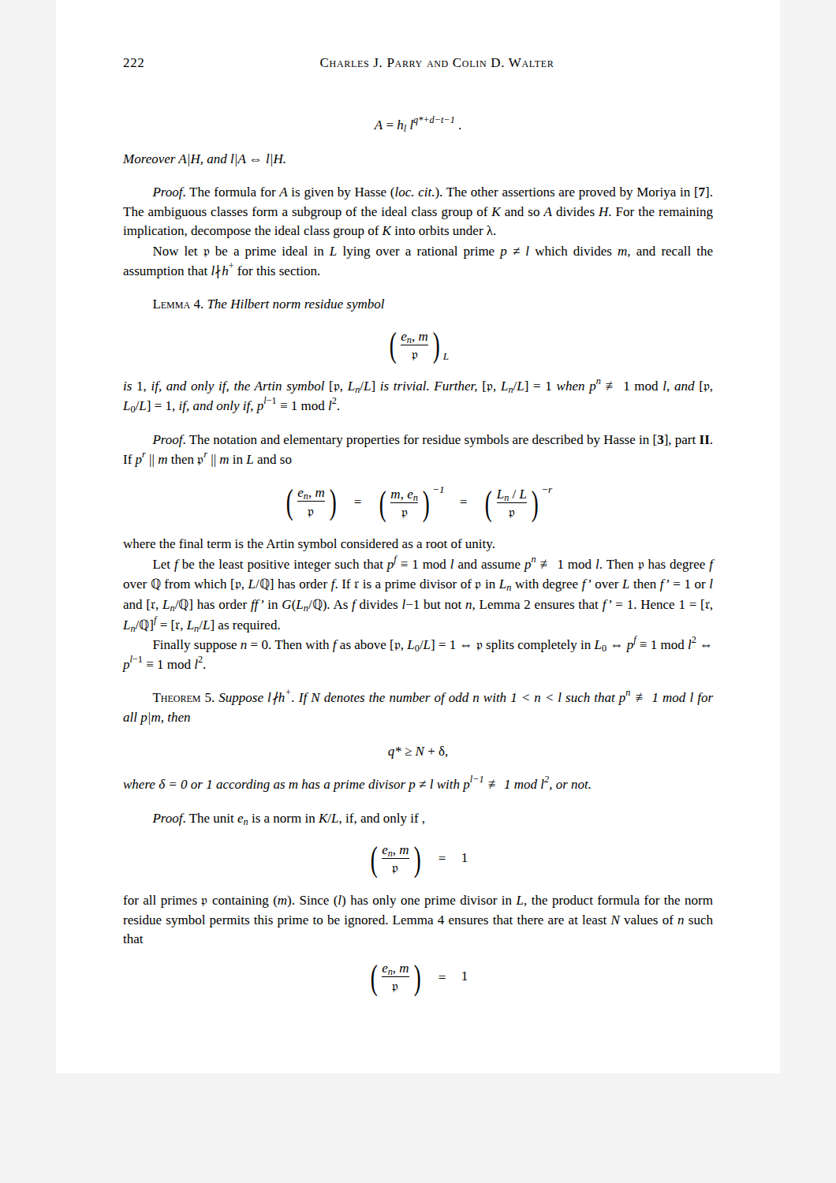222 Charles J. Parry and Colin D. Walter
A = hl lq*+d−t−1 .
Moreover A|H, and l|A ⇔ l|H.
Proof. The formula for A is given by Hasse (loc. cit.). The other assertions are proved by Moriya in [7]. The ambiguous classes form a subgroup of the ideal class group of K and so A divides H. For the remaining implication, decompose the ideal class group of K into orbits under λ.
Now let 𝔭 be a prime ideal in L lying over a rational prime p ≠ l which divides m, and recall the assumption that l∤h+ for this section.
Lemma 4. The Hilbert norm residue symbol
(en, m 𝔭) L
is 1, if, and only if, the Artin symbol [𝔭, Ln/L] is trivial. Further, [𝔭, Ln/L] = 1 when pn ≢ 1 mod l, and [𝔭, L0/L] = 1, if, and only if, pl−1 ≡ 1 mod l2.
Proof. The notation and elementary properties for residue symbols are described by Hasse in [3], part II. If pr || m then 𝔭r || m in L and so
(en, m 𝔭) = (m, en 𝔭)−1 = (Ln / L 𝔭)−r
where the final term is the Artin symbol considered as a root of unity.
Let f be the least positive integer such that pf ≡ 1 mod l and assume pn ≢ 1 mod l. Then 𝔭 has degree f over ℚ from which [𝔭, L/ℚ] has order f. If 𝔯 is a prime divisor of 𝔭 in Ln with degree f’ over L then f’ = 1 or l and [𝔯, Ln/ℚ] has order ff’ in G(Ln/ℚ). As f divides l−1 but not n, Lemma 2 ensures that f’ = 1. Hence 1 = [𝔯, Ln/ℚ]f = [𝔯, Ln/L] as required.
Finally suppose n = 0. Then with f as above [𝔭, L0/L] = 1 ⇔ 𝔭 splits completely in L0 ⇔ pf ≡ 1 mod l2 ⇔ pl−1 ≡ 1 mod l2.
Theorem 5. Suppose l∤h+. If N denotes the number of odd n with 1 < n < l such that pn ≢ 1 mod l for all p|m, then
q* ≥ N + δ,
where δ = 0 or 1 according as m has a prime divisor p ≠ l with pl−1 ≢ 1 mod l2, or not.
Proof. The unit en is a norm in K/L, if, and only if ,
(en, m 𝔭) = 1
for all primes 𝔭 containing (m). Since (l) has only one prime divisor in L, the product formula for the norm residue symbol permits this prime to be ignored. Lemma 4 ensures that there are at least N values of n such that
(en, m 𝔭) = 1